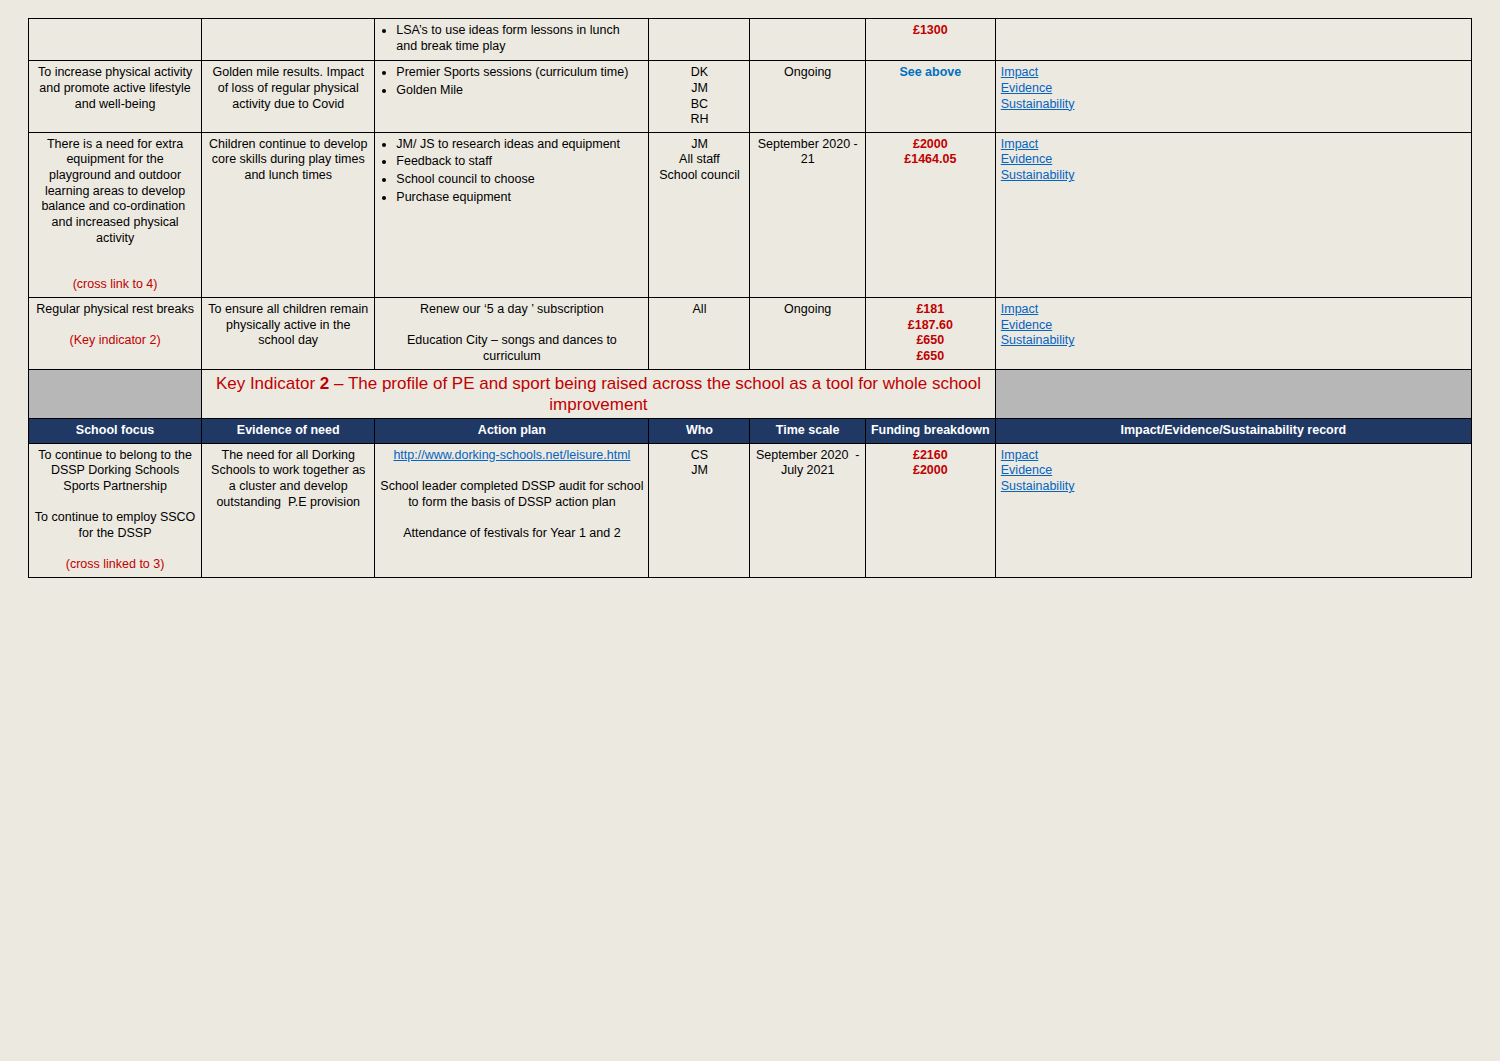| | | LSA’s to use ideas form lessons in lunch and break time play | | | £1300 | |
| To increase physical activity and promote active lifestyle and well-being | Golden mile results. Impact of loss of regular physical activity due to Covid | Premier Sports sessions (curriculum time) Golden Mile | DK JM BC RH | Ongoing | See above | Impact Evidence Sustainability |
| There is a need for extra equipment for the playground and outdoor learning areas to develop balance and co-ordination and increased physical activity (cross link to 4) | Children continue to develop core skills during play times and lunch times | JM/ JS to research ideas and equipment Feedback to staff School council to choose Purchase equipment | JM All staff School council | September 2020 - 21 | £2000 £1464.05 | Impact Evidence Sustainability |
| Regular physical rest breaks (Key indicator 2) | To ensure all children remain physically active in the school day | Renew our ‘5 a day ’ subscription Education City – songs and dances to curriculum | All | Ongoing | £181 £187.60 £650 £650 | Impact Evidence Sustainability |
| | Key Indicator 2 – The profile of PE and sport being raised across the school as a tool for whole school improvement | |
| School focus | Evidence of need | Action plan | Who | Time scale | Funding breakdown | Impact/Evidence/Sustainability record |
| To continue to belong to the DSSP Dorking Schools Sports Partnership To continue to employ SSCO for the DSSP (cross linked to 3) | The need for all Dorking Schools to work together as a cluster and develop outstanding P.E provision | http://www.dorking-schools.net/leisure.html School leader completed DSSP audit for school to form the basis of DSSP action plan Attendance of festivals for Year 1 and 2 | CS JM | September 2020 -July 2021 | £2160 £2000 | Impact Evidence Sustainability |